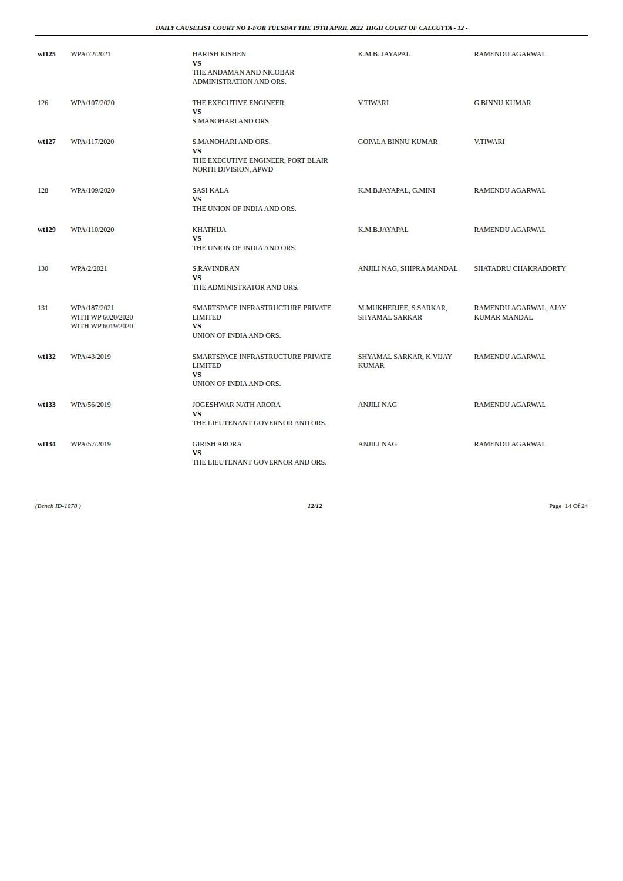DAILY CAUSELIST COURT NO 1-FOR TUESDAY THE 19TH APRIL 2022 HIGH COURT OF CALCUTTA - 12 -
| wt125 | WPA/72/2021 | HARISH KISHEN VS THE ANDAMAN AND NICOBAR ADMINISTRATION AND ORS. | K.M.B. JAYAPAL | RAMENDU AGARWAL |
| 126 | WPA/107/2020 | THE EXECUTIVE ENGINEER VS S.MANOHARI AND ORS. | V.TIWARI | G.BINNU KUMAR |
| wt127 | WPA/117/2020 | S.MANOHARI AND ORS. VS THE EXECUTIVE ENGINEER, PORT BLAIR NORTH DIVISION, APWD | GOPALA BINNU KUMAR | V.TIWARI |
| 128 | WPA/109/2020 | SASI KALA VS THE UNION OF INDIA AND ORS. | K.M.B.JAYAPAL, G.MINI | RAMENDU AGARWAL |
| wt129 | WPA/110/2020 | KHATHIJA VS THE UNION OF INDIA AND ORS. | K.M.B.JAYAPAL | RAMENDU AGARWAL |
| 130 | WPA/2/2021 | S.RAVINDRAN VS THE ADMINISTRATOR AND ORS. | ANJILI NAG, SHIPRA MANDAL | SHATADRU CHAKRABORTY |
| 131 | WPA/187/2021 WITH WP 6020/2020 WITH WP 6019/2020 | SMARTSPACE INFRASTRUCTURE PRIVATE LIMITED VS UNION OF INDIA AND ORS. | M.MUKHERJEE, S.SARKAR, SHYAMAL SARKAR | RAMENDU AGARWAL, AJAY KUMAR MANDAL |
| wt132 | WPA/43/2019 | SMARTSPACE INFRASTRUCTURE PRIVATE LIMITED VS UNION OF INDIA AND ORS. | SHYAMAL SARKAR, K.VIJAY KUMAR | RAMENDU AGARWAL |
| wt133 | WPA/56/2019 | JOGESHWAR NATH ARORA VS THE LIEUTENANT GOVERNOR AND ORS. | ANJILI NAG | RAMENDU AGARWAL |
| wt134 | WPA/57/2019 | GIRISH ARORA VS THE LIEUTENANT GOVERNOR AND ORS. | ANJILI NAG | RAMENDU AGARWAL |
(Bench ID-1078 ) 12/12 Page 14 Of 24